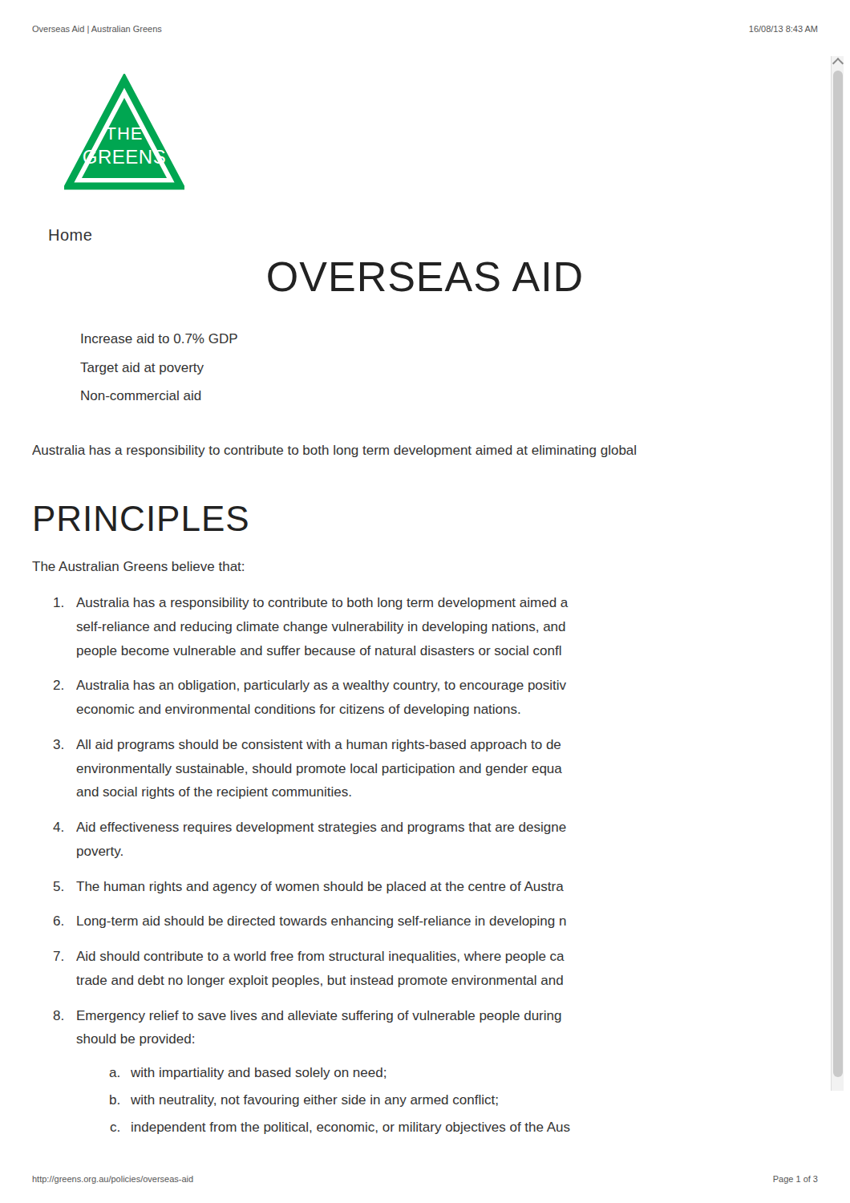Overseas Aid | Australian Greens 16/08/13 8:43 AM
THE GREENS
Home
OVERSEAS AID
Increase aid to 0.7% GDP
Target aid at poverty
Non-commercial aid
Australia has a responsibility to contribute to both long term development aimed at eliminating global
PRINCIPLES
The Australian Greens believe that:
Australia has a responsibility to contribute to both long term development aimed a self-reliance and reducing climate change vulnerability in developing nations, and people become vulnerable and suffer because of natural disasters or social confl
Australia has an obligation, particularly as a wealthy country, to encourage positiv economic and environmental conditions for citizens of developing nations.
All aid programs should be consistent with a human rights-based approach to de environmentally sustainable, should promote local participation and gender equa and social rights of the recipient communities.
Aid effectiveness requires development strategies and programs that are designe poverty.
The human rights and agency of women should be placed at the centre of Austra
Long-term aid should be directed towards enhancing self-reliance in developing n
Aid should contribute to a world free from structural inequalities, where people ca trade and debt no longer exploit peoples, but instead promote environmental and
Emergency relief to save lives and alleviate suffering of vulnerable people during should be provided:
with impartiality and based solely on need;
with neutrality, not favouring either side in any armed conflict;
independent from the political, economic, or military objectives of the Aus
http://greens.org.au/policies/overseas-aid Page 1 of 3